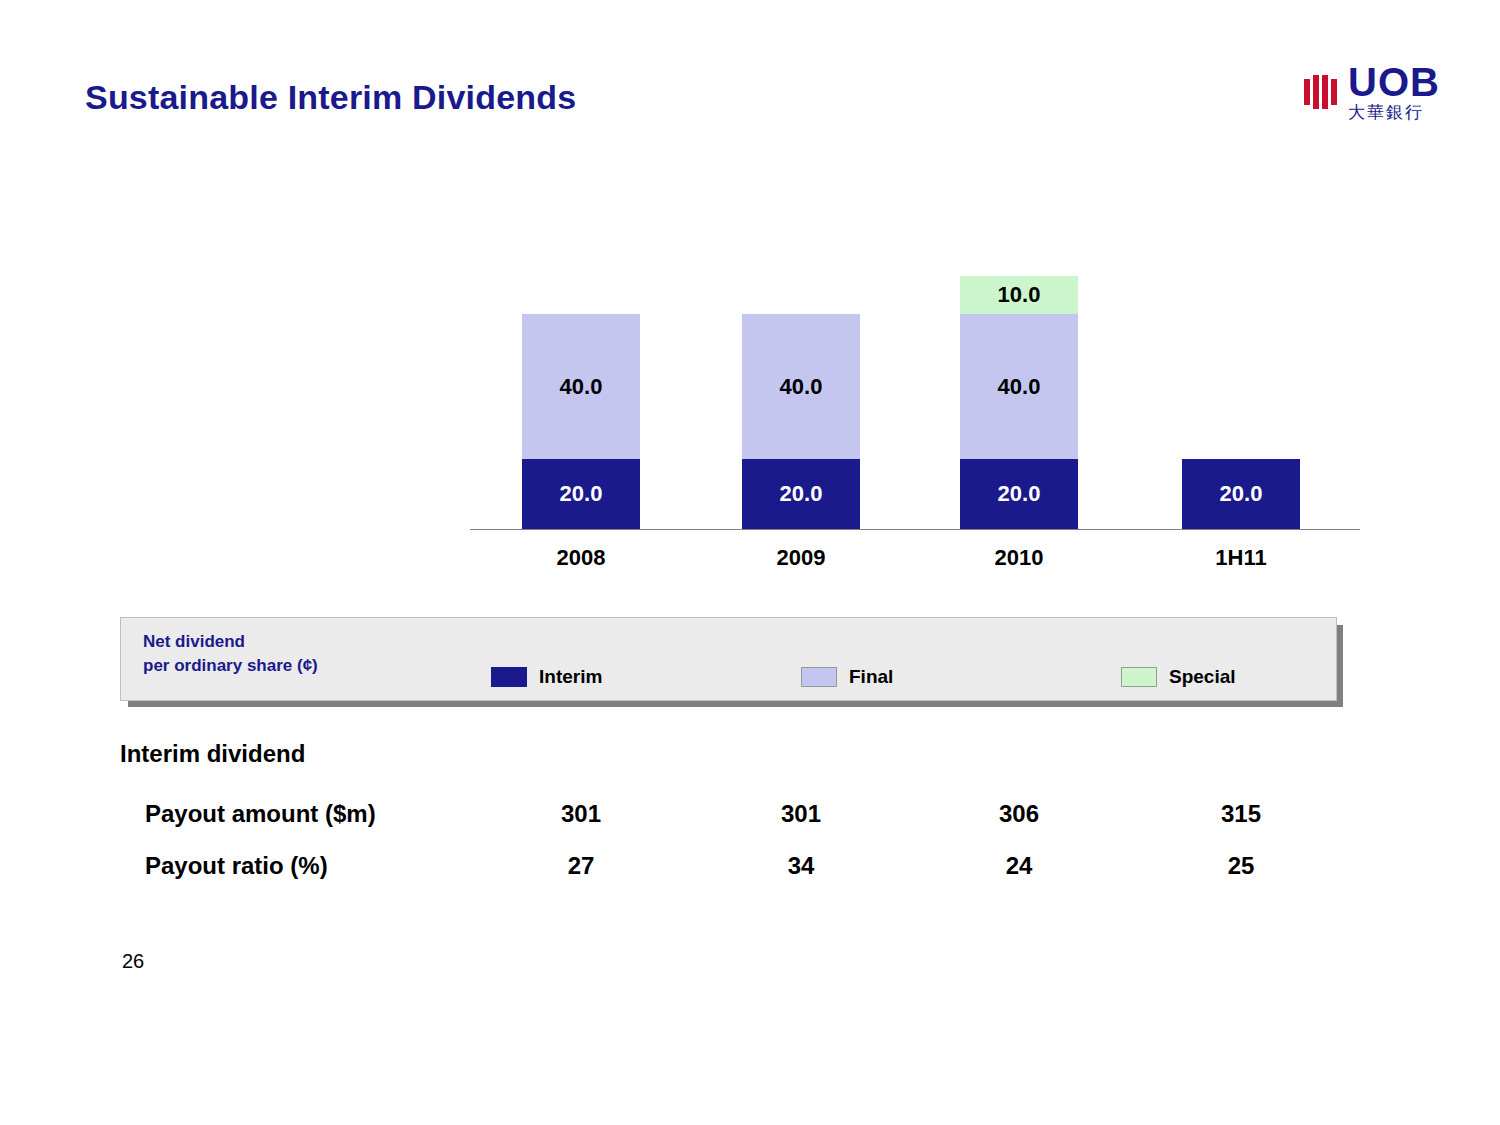Sustainable Interim Dividends
UOB
大華銀行
40.0
20.0
40.0
20.0
10.0
40.0
20.0
20.0
2008
2009
2010
1H11
Net dividend
per ordinary share (¢)
Interim
Final
Special
Interim dividend
Payout amount ($m)
Payout ratio (%)
301
301
306
315
27
34
24
25
26